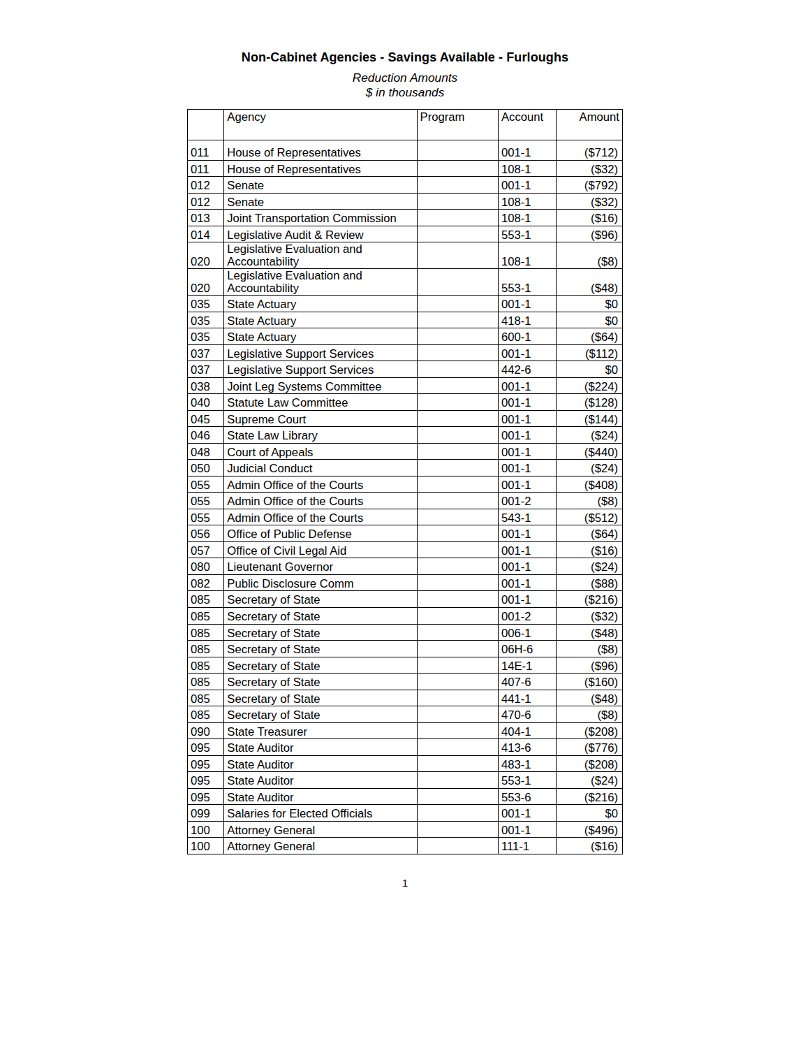Non-Cabinet Agencies - Savings Available - Furloughs
Reduction Amounts
$ in thousands
| | Agency | Program | Account | Amount |
| --- | --- | --- | --- | --- |
| 011 | House of Representatives | | 001-1 | ($712) |
| 011 | House of Representatives | | 108-1 | ($32) |
| 012 | Senate | | 001-1 | ($792) |
| 012 | Senate | | 108-1 | ($32) |
| 013 | Joint Transportation Commission | | 108-1 | ($16) |
| 014 | Legislative Audit & Review | | 553-1 | ($96) |
| 020 | Legislative Evaluation and Accountability | | 108-1 | ($8) |
| 020 | Legislative Evaluation and Accountability | | 553-1 | ($48) |
| 035 | State Actuary | | 001-1 | $0 |
| 035 | State Actuary | | 418-1 | $0 |
| 035 | State Actuary | | 600-1 | ($64) |
| 037 | Legislative Support Services | | 001-1 | ($112) |
| 037 | Legislative Support Services | | 442-6 | $0 |
| 038 | Joint Leg Systems Committee | | 001-1 | ($224) |
| 040 | Statute Law Committee | | 001-1 | ($128) |
| 045 | Supreme Court | | 001-1 | ($144) |
| 046 | State Law Library | | 001-1 | ($24) |
| 048 | Court of Appeals | | 001-1 | ($440) |
| 050 | Judicial Conduct | | 001-1 | ($24) |
| 055 | Admin Office of the Courts | | 001-1 | ($408) |
| 055 | Admin Office of the Courts | | 001-2 | ($8) |
| 055 | Admin Office of the Courts | | 543-1 | ($512) |
| 056 | Office of Public Defense | | 001-1 | ($64) |
| 057 | Office of Civil Legal Aid | | 001-1 | ($16) |
| 080 | Lieutenant Governor | | 001-1 | ($24) |
| 082 | Public Disclosure Comm | | 001-1 | ($88) |
| 085 | Secretary of State | | 001-1 | ($216) |
| 085 | Secretary of State | | 001-2 | ($32) |
| 085 | Secretary of State | | 006-1 | ($48) |
| 085 | Secretary of State | | 06H-6 | ($8) |
| 085 | Secretary of State | | 14E-1 | ($96) |
| 085 | Secretary of State | | 407-6 | ($160) |
| 085 | Secretary of State | | 441-1 | ($48) |
| 085 | Secretary of State | | 470-6 | ($8) |
| 090 | State Treasurer | | 404-1 | ($208) |
| 095 | State Auditor | | 413-6 | ($776) |
| 095 | State Auditor | | 483-1 | ($208) |
| 095 | State Auditor | | 553-1 | ($24) |
| 095 | State Auditor | | 553-6 | ($216) |
| 099 | Salaries for Elected Officials | | 001-1 | $0 |
| 100 | Attorney General | | 001-1 | ($496) |
| 100 | Attorney General | | 111-1 | ($16) |
1